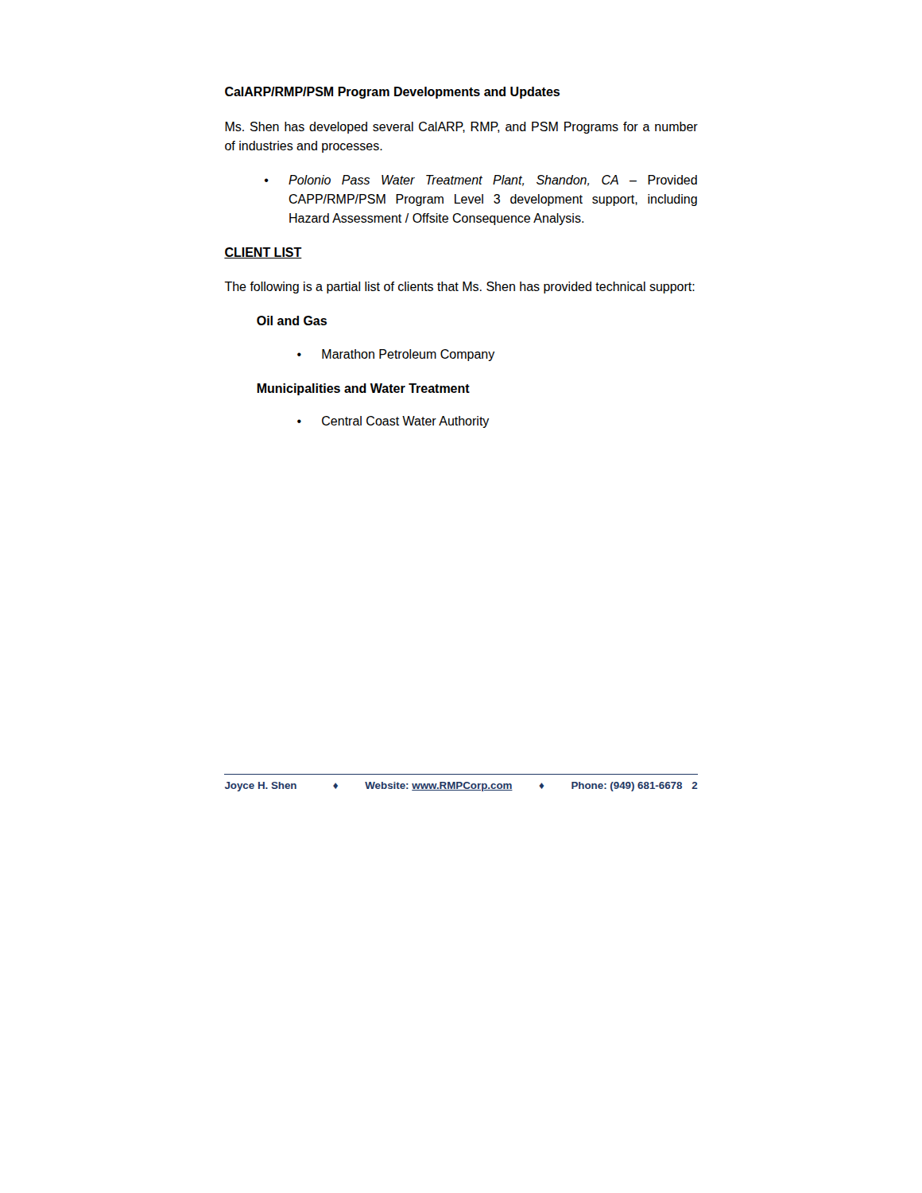CalARP/RMP/PSM Program Developments and Updates
Ms. Shen has developed several CalARP, RMP, and PSM Programs for a number of industries and processes.
Polonio Pass Water Treatment Plant, Shandon, CA – Provided CAPP/RMP/PSM Program Level 3 development support, including Hazard Assessment / Offsite Consequence Analysis.
CLIENT LIST
The following is a partial list of clients that Ms. Shen has provided technical support:
Oil and Gas
Marathon Petroleum Company
Municipalities and Water Treatment
Central Coast Water Authority
Joyce H. Shen ♦Website: www.RMPCorp.com♦Phone: (949) 681-6678 2